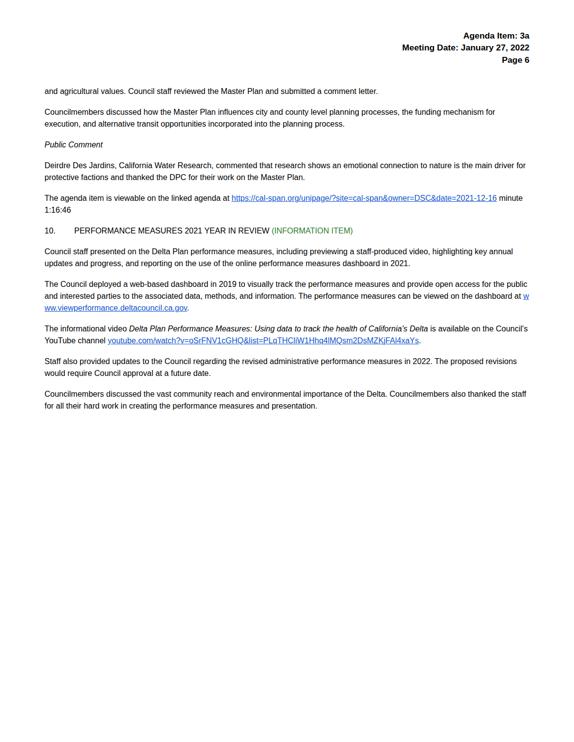Agenda Item: 3a
Meeting Date: January 27, 2022
Page 6
and agricultural values. Council staff reviewed the Master Plan and submitted a comment letter.
Councilmembers discussed how the Master Plan influences city and county level planning processes, the funding mechanism for execution, and alternative transit opportunities incorporated into the planning process.
Public Comment
Deirdre Des Jardins, California Water Research, commented that research shows an emotional connection to nature is the main driver for protective factions and thanked the DPC for their work on the Master Plan.
The agenda item is viewable on the linked agenda at https://cal-span.org/unipage/?site=cal-span&owner=DSC&date=2021-12-16 minute 1:16:46
10. PERFORMANCE MEASURES 2021 YEAR IN REVIEW (INFORMATION ITEM)
Council staff presented on the Delta Plan performance measures, including previewing a staff-produced video, highlighting key annual updates and progress, and reporting on the use of the online performance measures dashboard in 2021.
The Council deployed a web-based dashboard in 2019 to visually track the performance measures and provide open access for the public and interested parties to the associated data, methods, and information. The performance measures can be viewed on the dashboard at www.viewperformance.deltacouncil.ca.gov.
The informational video Delta Plan Performance Measures: Using data to track the health of California's Delta is available on the Council's YouTube channel youtube.com/watch?v=oSrFNV1cGHQ&list=PLqTHCliW1Hhq4lMQsm2DsMZKjFAl4xaYs.
Staff also provided updates to the Council regarding the revised administrative performance measures in 2022. The proposed revisions would require Council approval at a future date.
Councilmembers discussed the vast community reach and environmental importance of the Delta. Councilmembers also thanked the staff for all their hard work in creating the performance measures and presentation.